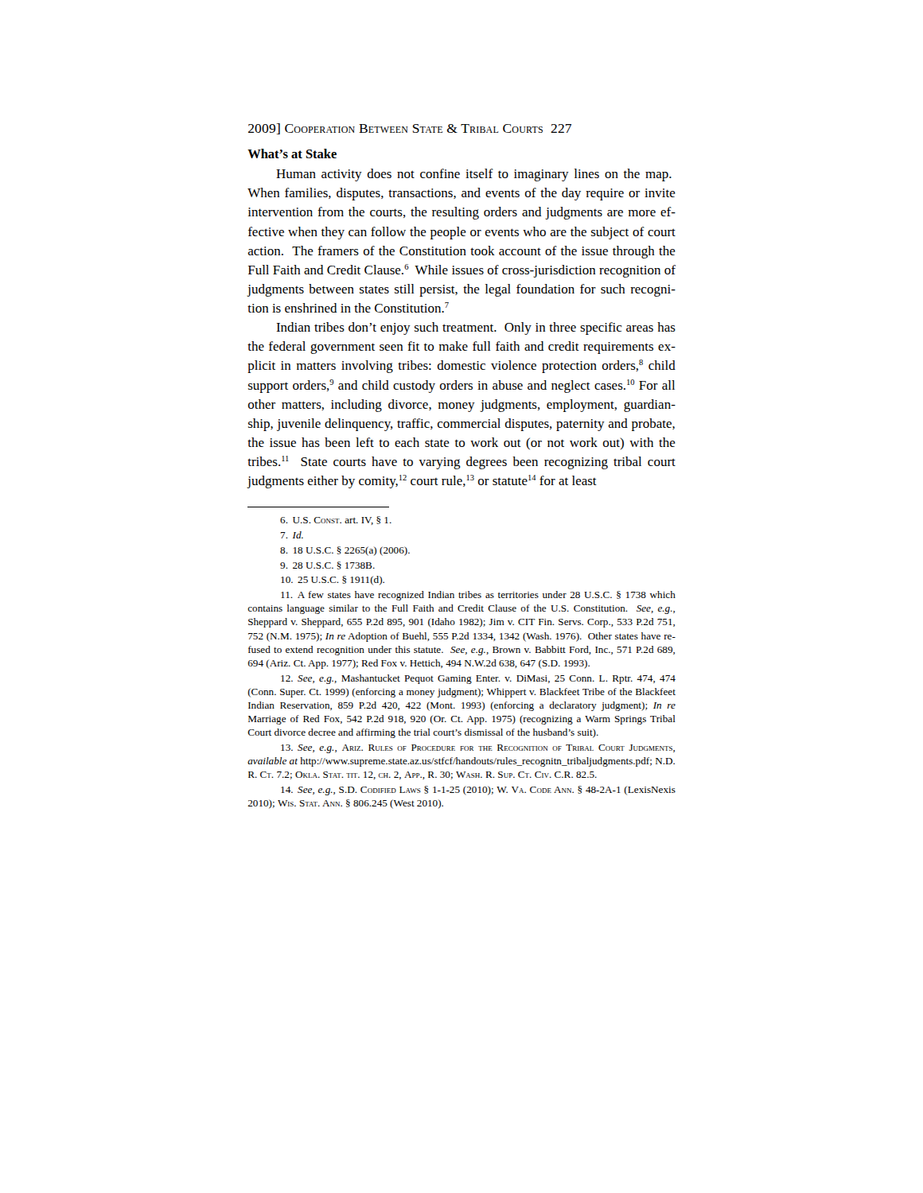2009] Cooperation Between State & Tribal Courts 227
What’s at Stake
Human activity does not confine itself to imaginary lines on the map. When families, disputes, transactions, and events of the day require or invite intervention from the courts, the resulting orders and judgments are more effective when they can follow the people or events who are the subject of court action. The framers of the Constitution took account of the issue through the Full Faith and Credit Clause.6 While issues of cross-jurisdiction recognition of judgments between states still persist, the legal foundation for such recognition is enshrined in the Constitution.7
Indian tribes don’t enjoy such treatment. Only in three specific areas has the federal government seen fit to make full faith and credit requirements explicit in matters involving tribes: domestic violence protection orders,8 child support orders,9 and child custody orders in abuse and neglect cases.10 For all other matters, including divorce, money judgments, employment, guardianship, juvenile delinquency, traffic, commercial disputes, paternity and probate, the issue has been left to each state to work out (or not work out) with the tribes.11 State courts have to varying degrees been recognizing tribal court judgments either by comity,12 court rule,13 or statute14 for at least
6. U.S. Const. art. IV, § 1.
7. Id.
8. 18 U.S.C. § 2265(a) (2006).
9. 28 U.S.C. § 1738B.
10. 25 U.S.C. § 1911(d).
11. A few states have recognized Indian tribes as territories under 28 U.S.C. § 1738 which contains language similar to the Full Faith and Credit Clause of the U.S. Constitution. See, e.g., Sheppard v. Sheppard, 655 P.2d 895, 901 (Idaho 1982); Jim v. CIT Fin. Servs. Corp., 533 P.2d 751, 752 (N.M. 1975); In re Adoption of Buehl, 555 P.2d 1334, 1342 (Wash. 1976). Other states have refused to extend recognition under this statute. See, e.g., Brown v. Babbitt Ford, Inc., 571 P.2d 689, 694 (Ariz. Ct. App. 1977); Red Fox v. Hettich, 494 N.W.2d 638, 647 (S.D. 1993).
12. See, e.g., Mashantucket Pequot Gaming Enter. v. DiMasi, 25 Conn. L. Rptr. 474, 474 (Conn. Super. Ct. 1999) (enforcing a money judgment); Whippert v. Blackfeet Tribe of the Blackfeet Indian Reservation, 859 P.2d 420, 422 (Mont. 1993) (enforcing a declaratory judgment); In re Marriage of Red Fox, 542 P.2d 918, 920 (Or. Ct. App. 1975) (recognizing a Warm Springs Tribal Court divorce decree and affirming the trial court’s dismissal of the husband’s suit).
13. See, e.g., Ariz. Rules of Procedure for the Recognition of Tribal Court Judgments, available at http://www.supreme.state.az.us/stfcf/handouts/rules_recognitn_tribaljudgments.pdf; N.D. R. Ct. 7.2; Okla. Stat. tit. 12, ch. 2, App., R. 30; Wash. R. Sup. Ct. Civ. C.R. 82.5.
14. See, e.g., S.D. Codified Laws § 1-1-25 (2010); W. Va. Code Ann. § 48-2A-1 (LexisNexis 2010); Wis. Stat. Ann. § 806.245 (West 2010).